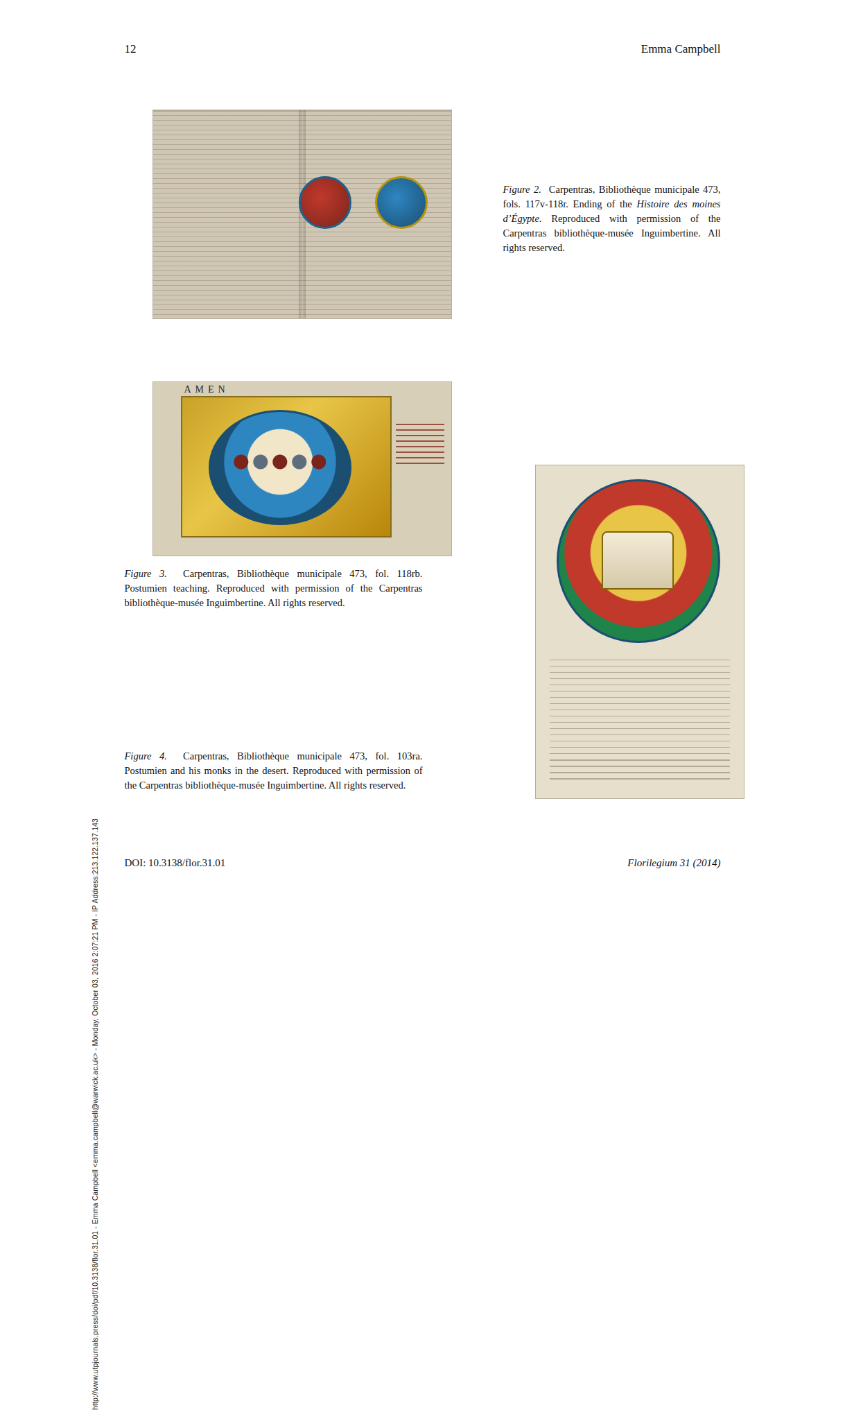http://www.utpjournals.press/doi/pdf/10.3138/flor.31.01 - Emma Campbell <emma.campbell@warwick.ac.uk> - Monday, October 03, 2016 2:07:21 PM - IP Address:213.122.137.143
12
Emma Campbell
Figure 2. Carpentras, Bibliothèque municipale 473, fols. 117v-118r. Ending of the Histoire des moines d’Égypte. Reproduced with permission of the Carpentras bibliothèque-musée Inguimbertine. All rights reserved.
AMEN
Figure 3. Carpentras, Bibliothèque municipale 473, fol. 118rb. Postumien teaching. Reproduced with permission of the Carpentras bibliothèque-musée Inguimbertine. All rights reserved.
Figure 4. Carpentras, Bibliothèque municipale 473, fol. 103ra. Postumien and his monks in the desert. Reproduced with permission of the Carpentras bibliothèque-musée Inguimbertine. All rights reserved.
DOI: 10.3138/flor.31.01
Florilegium 31 (2014)